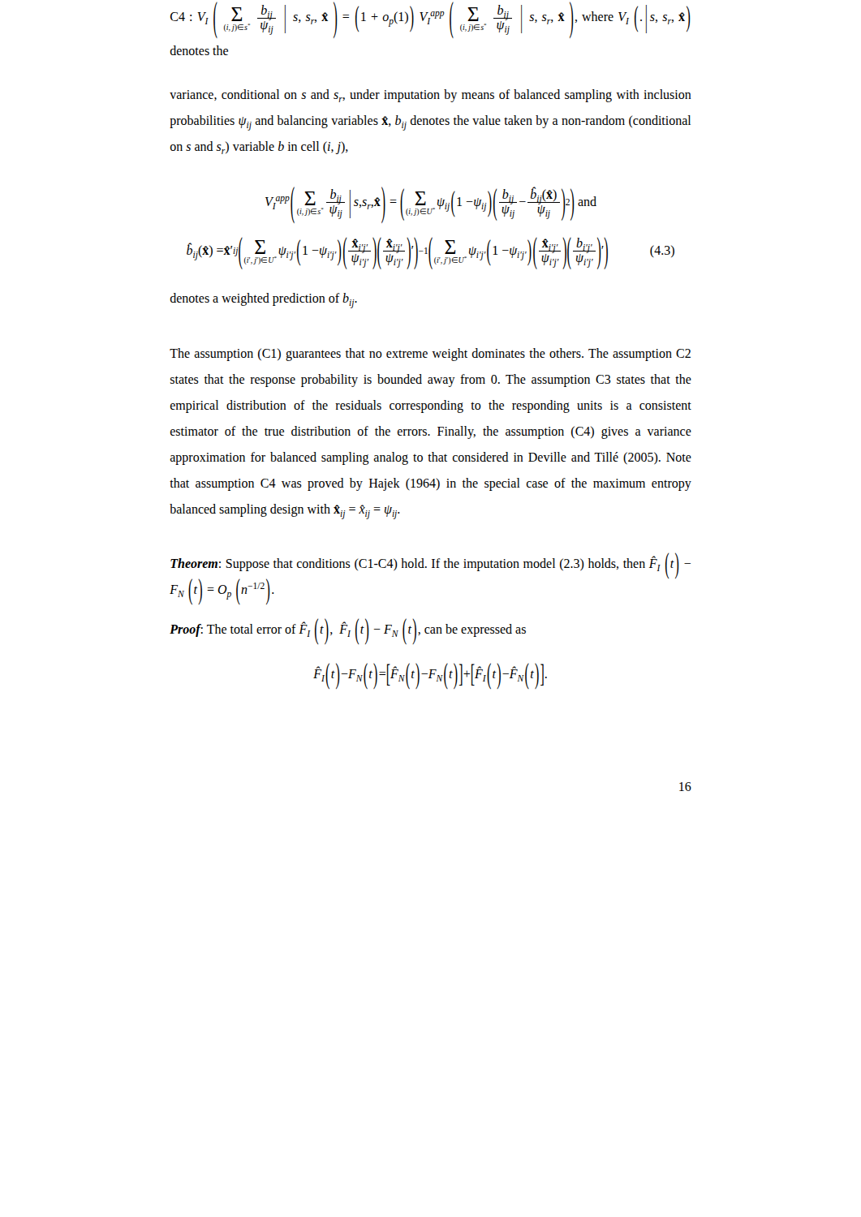C4 : VI ( Σ(i, j)∈s* bij ψij | s, sr, x̂ ) = (1 + op(1)) VIapp ( Σ(i, j)∈s* bij ψij | s, sr, x̂ ), where VI (.|s, sr, x̂) denotes the
variance, conditional on s and sr, under imputation by means of balanced sampling with inclusion probabilities ψij and balancing variables x̂, bij denotes the value taken by a non-random (conditional on s and sr) variable b in cell (i, j),
VIapp ( Σ(i, j)∈s* bij ψij | s, sr, x̂ ) = ( Σ(i, j)∈U* ψij (1 − ψij) ( bij ψij − b̂ij(x̂) ψij )2 ) and
b̂ij(x̂) = x̂′ij ( Σ(i′, j′)∈U* ψi′j′ (1 − ψi′j′) ( x̂i′j′ψi′j′ ) ( x̂i′j′ψi′j′ )′ )−1 ( Σ(i′, j′)∈U* ψi′j′ (1 − ψi′j′) ( x̂i′j′ψi′j′ ) ( bi′j′ψi′j′ )′ ) (4.3)
denotes a weighted prediction of bij.
The assumption (C1) guarantees that no extreme weight dominates the others. The assumption C2 states that the response probability is bounded away from 0. The assumption C3 states that the empirical distribution of the residuals corresponding to the responding units is a consistent estimator of the true distribution of the errors. Finally, the assumption (C4) gives a variance approximation for balanced sampling analog to that considered in Deville and Tillé (2005). Note that assumption C4 was proved by Hajek (1964) in the special case of the maximum entropy balanced sampling design with x̂ij = x̂ij = ψij.
Theorem: Suppose that conditions (C1-C4) hold. If the imputation model (2.3) holds, then F̂I (t) − FN (t) = Op (n−1/2).
Proof: The total error of F̂I (t), F̂I (t) − FN (t), can be expressed as
F̂I (t) − FN (t) = [ F̂N (t) − FN (t) ] + [ F̂I (t) − F̂N (t) ].
16